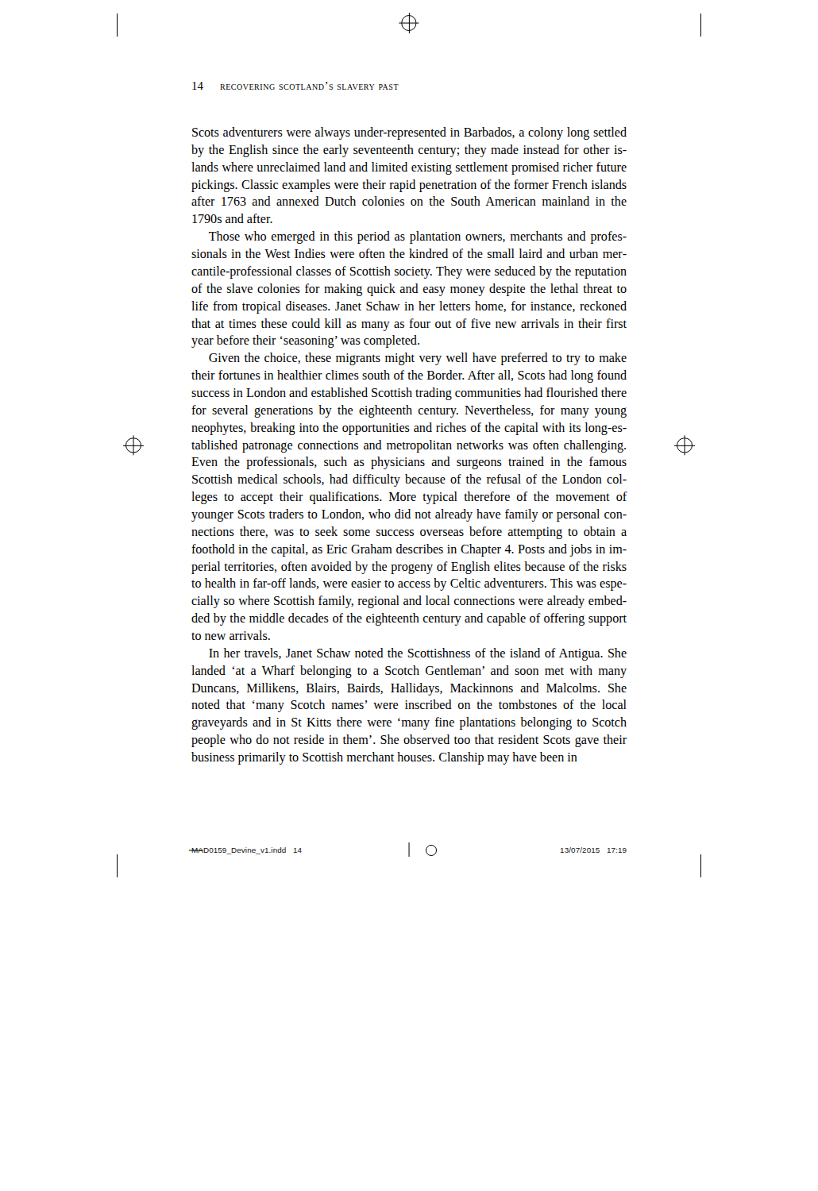14 recovering scotland’s slavery past
Scots adventurers were always under-represented in Barbados, a colony long settled by the English since the early seventeenth century; they made instead for other islands where unreclaimed land and limited existing settlement promised richer future pickings. Classic examples were their rapid penetration of the former French islands after 1763 and annexed Dutch colonies on the South American mainland in the 1790s and after.
Those who emerged in this period as plantation owners, merchants and professionals in the West Indies were often the kindred of the small laird and urban mercantile-professional classes of Scottish society. They were seduced by the reputation of the slave colonies for making quick and easy money despite the lethal threat to life from tropical diseases. Janet Schaw in her letters home, for instance, reckoned that at times these could kill as many as four out of five new arrivals in their first year before their ‘seasoning’ was completed.
Given the choice, these migrants might very well have preferred to try to make their fortunes in healthier climes south of the Border. After all, Scots had long found success in London and established Scottish trading communities had flourished there for several generations by the eighteenth century. Nevertheless, for many young neophytes, breaking into the opportunities and riches of the capital with its long-established patronage connections and metropolitan networks was often challenging. Even the professionals, such as physicians and surgeons trained in the famous Scottish medical schools, had difficulty because of the refusal of the London colleges to accept their qualifications. More typical therefore of the movement of younger Scots traders to London, who did not already have family or personal connections there, was to seek some success overseas before attempting to obtain a foothold in the capital, as Eric Graham describes in Chapter 4. Posts and jobs in imperial territories, often avoided by the progeny of English elites because of the risks to health in far-off lands, were easier to access by Celtic adventurers. This was especially so where Scottish family, regional and local connections were already embedded by the middle decades of the eighteenth century and capable of offering support to new arrivals.
In her travels, Janet Schaw noted the Scottishness of the island of Antigua. She landed ‘at a Wharf belonging to a Scotch Gentleman’ and soon met with many Duncans, Millikens, Blairs, Bairds, Hallidays, Mackinnons and Malcolms. She noted that ‘many Scotch names’ were inscribed on the tombstones of the local graveyards and in St Kitts there were ‘many fine plantations belonging to Scotch people who do not reside in them’. She observed too that resident Scots gave their business primarily to Scottish merchant houses. Clanship may have been in
MAD0159_Devine_v1.indd 14 13/07/2015 17:19